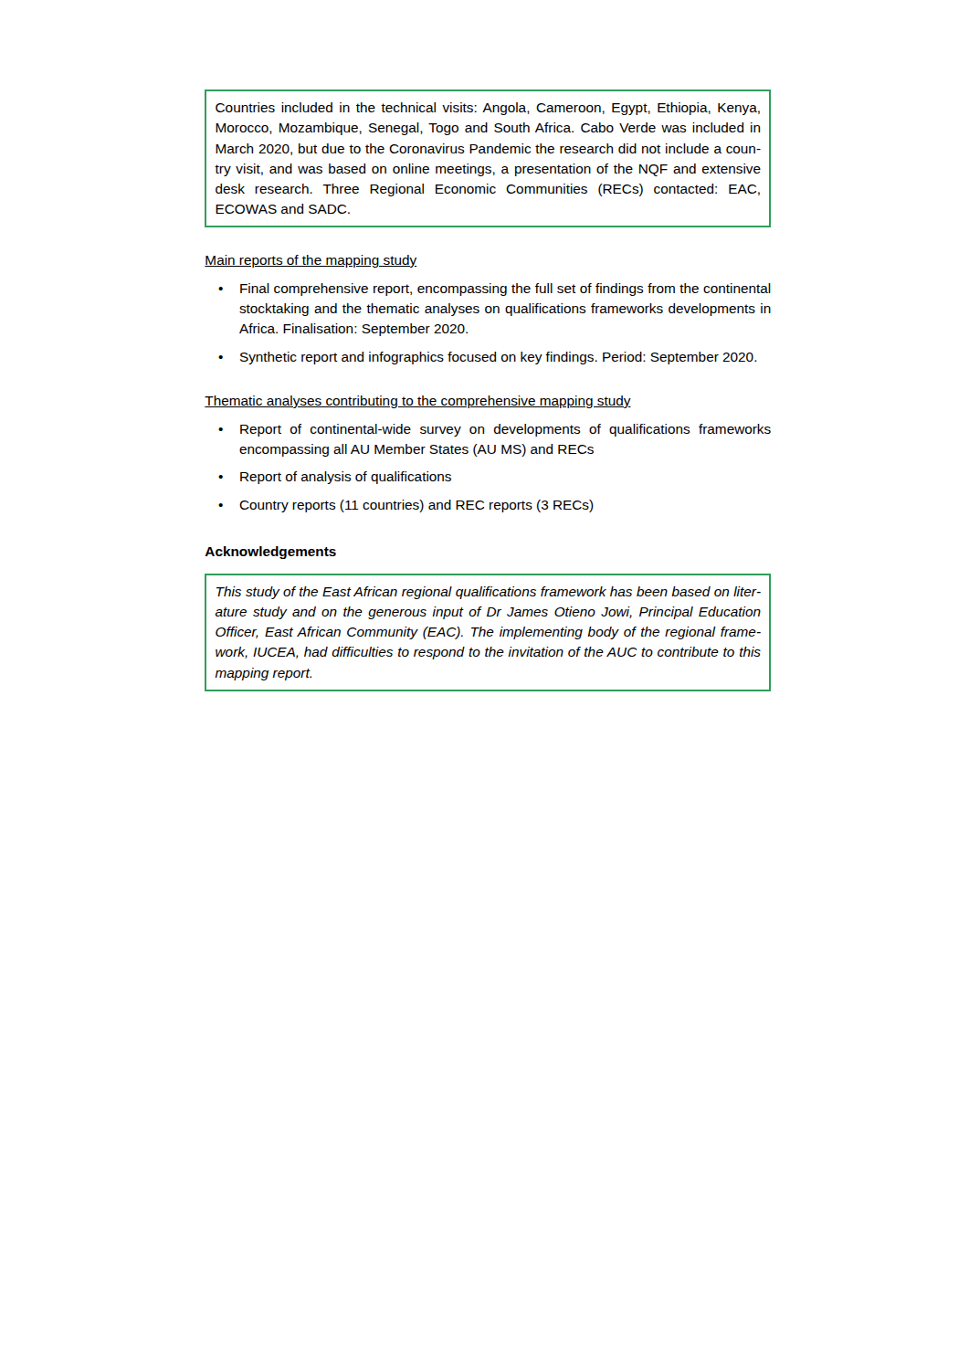Countries included in the technical visits: Angola, Cameroon, Egypt, Ethiopia, Kenya, Morocco, Mozambique, Senegal, Togo and South Africa. Cabo Verde was included in March 2020, but due to the Coronavirus Pandemic the research did not include a country visit, and was based on online meetings, a presentation of the NQF and extensive desk research. Three Regional Economic Communities (RECs) contacted: EAC, ECOWAS and SADC.
Main reports of the mapping study
Final comprehensive report, encompassing the full set of findings from the continental stocktaking and the thematic analyses on qualifications frameworks developments in Africa. Finalisation: September 2020.
Synthetic report and infographics focused on key findings. Period: September 2020.
Thematic analyses contributing to the comprehensive mapping study
Report of continental-wide survey on developments of qualifications frameworks encompassing all AU Member States (AU MS) and RECs
Report of analysis of qualifications
Country reports (11 countries) and REC reports (3 RECs)
Acknowledgements
This study of the East African regional qualifications framework has been based on literature study and on the generous input of Dr James Otieno Jowi, Principal Education Officer, East African Community (EAC). The implementing body of the regional framework, IUCEA, had difficulties to respond to the invitation of the AUC to contribute to this mapping report.